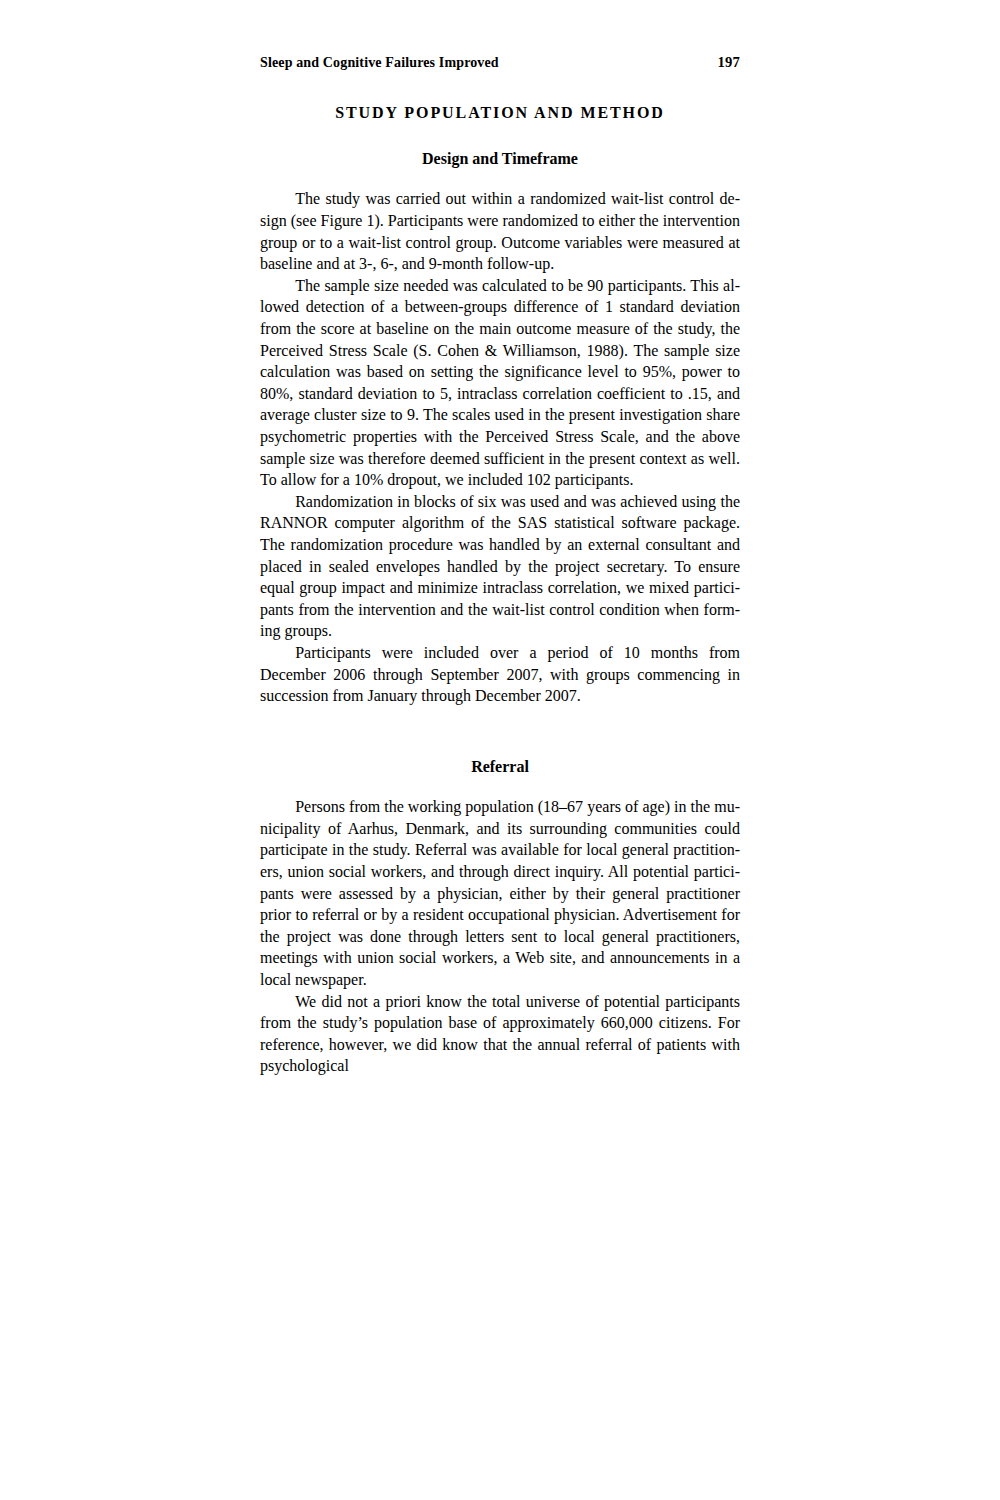Sleep and Cognitive Failures Improved 197
Study Population and Method
Design and Timeframe
The study was carried out within a randomized wait-list control design (see Figure 1). Participants were randomized to either the intervention group or to a wait-list control group. Outcome variables were measured at baseline and at 3-, 6-, and 9-month follow-up.
The sample size needed was calculated to be 90 participants. This allowed detection of a between-groups difference of 1 standard deviation from the score at baseline on the main outcome measure of the study, the Perceived Stress Scale (S. Cohen & Williamson, 1988). The sample size calculation was based on setting the significance level to 95%, power to 80%, standard deviation to 5, intraclass correlation coefficient to .15, and average cluster size to 9. The scales used in the present investigation share psychometric properties with the Perceived Stress Scale, and the above sample size was therefore deemed sufficient in the present context as well. To allow for a 10% dropout, we included 102 participants.
Randomization in blocks of six was used and was achieved using the RANNOR computer algorithm of the SAS statistical software package. The randomization procedure was handled by an external consultant and placed in sealed envelopes handled by the project secretary. To ensure equal group impact and minimize intraclass correlation, we mixed participants from the intervention and the wait-list control condition when forming groups.
Participants were included over a period of 10 months from December 2006 through September 2007, with groups commencing in succession from January through December 2007.
Referral
Persons from the working population (18–67 years of age) in the municipality of Aarhus, Denmark, and its surrounding communities could participate in the study. Referral was available for local general practitioners, union social workers, and through direct inquiry. All potential participants were assessed by a physician, either by their general practitioner prior to referral or by a resident occupational physician. Advertisement for the project was done through letters sent to local general practitioners, meetings with union social workers, a Web site, and announcements in a local newspaper.
We did not a priori know the total universe of potential participants from the study’s population base of approximately 660,000 citizens. For reference, however, we did know that the annual referral of patients with psychological